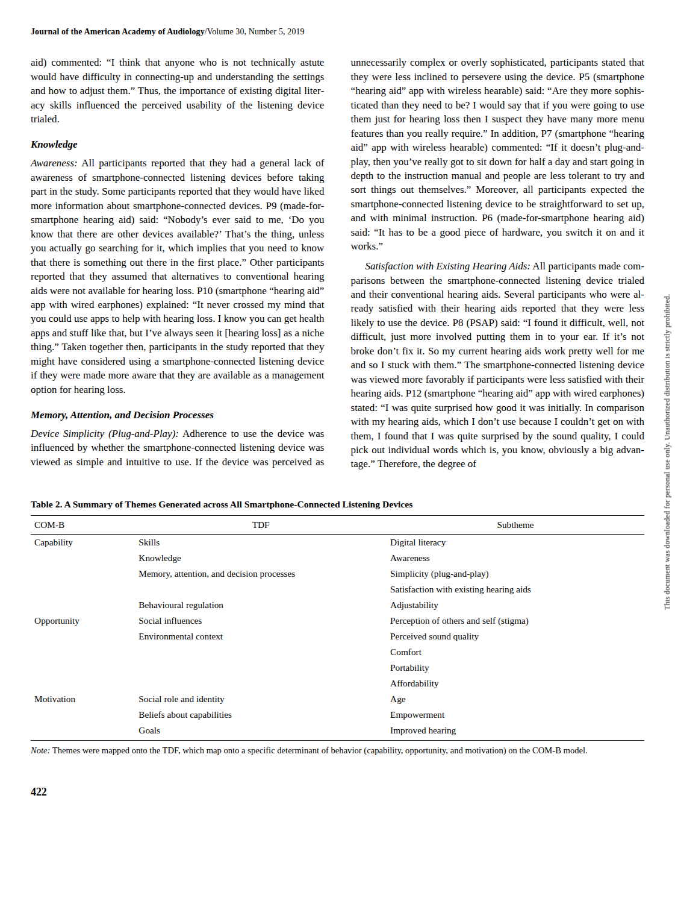This document was downloaded for personal use only. Unauthorized distribution is strictly prohibited.
Journal of the American Academy of Audiology/Volume 30, Number 5, 2019
aid) commented: “I think that anyone who is not technically astute would have difficulty in connecting-up and understanding the settings and how to adjust them.” Thus, the importance of existing digital literacy skills influenced the perceived usability of the listening device trialed.
Knowledge
Awareness: All participants reported that they had a general lack of awareness of smartphone-connected listening devices before taking part in the study. Some participants reported that they would have liked more information about smartphone-connected devices. P9 (made-for-smartphone hearing aid) said: “Nobody’s ever said to me, ‘Do you know that there are other devices available?’ That’s the thing, unless you actually go searching for it, which implies that you need to know that there is something out there in the first place.” Other participants reported that they assumed that alternatives to conventional hearing aids were not available for hearing loss. P10 (smartphone “hearing aid” app with wired earphones) explained: “It never crossed my mind that you could use apps to help with hearing loss. I know you can get health apps and stuff like that, but I’ve always seen it [hearing loss] as a niche thing.” Taken together then, participants in the study reported that they might have considered using a smartphone-connected listening device if they were made more aware that they are available as a management option for hearing loss.
Memory, Attention, and Decision Processes
Device Simplicity (Plug-and-Play): Adherence to use the device was influenced by whether the smartphone-connected listening device was viewed as simple and intuitive to use. If the device was perceived as unnecessarily complex or overly sophisticated, participants stated that they were less inclined to persevere using the device. P5 (smartphone “hearing aid” app with wireless hearable) said: “Are they more sophisticated than they need to be? I would say that if you were going to use them just for hearing loss then I suspect they have many more menu features than you really require.” In addition, P7 (smartphone “hearing aid” app with wireless hearable) commented: “If it doesn’t plug-and-play, then you’ve really got to sit down for half a day and start going in depth to the instruction manual and people are less tolerant to try and sort things out themselves.” Moreover, all participants expected the smartphone-connected listening device to be straightforward to set up, and with minimal instruction. P6 (made-for-smartphone hearing aid) said: “It has to be a good piece of hardware, you switch it on and it works.”
Satisfaction with Existing Hearing Aids: All participants made comparisons between the smartphone-connected listening device trialed and their conventional hearing aids. Several participants who were already satisfied with their hearing aids reported that they were less likely to use the device. P8 (PSAP) said: “I found it difficult, well, not difficult, just more involved putting them in to your ear. If it’s not broke don’t fix it. So my current hearing aids work pretty well for me and so I stuck with them.” The smartphone-connected listening device was viewed more favorably if participants were less satisfied with their hearing aids. P12 (smartphone “hearing aid” app with wired earphones) stated: “I was quite surprised how good it was initially. In comparison with my hearing aids, which I don’t use because I couldn’t get on with them, I found that I was quite surprised by the sound quality, I could pick out individual words which is, you know, obviously a big advantage.” Therefore, the degree of
Table 2. A Summary of Themes Generated across All Smartphone-Connected Listening Devices
| COM-B | TDF | Subtheme |
| --- | --- | --- |
| Capability | Skills | Digital literacy |
| | Knowledge | Awareness |
| | Memory, attention, and decision processes | Simplicity (plug-and-play) |
| | | Satisfaction with existing hearing aids |
| | Behavioural regulation | Adjustability |
| Opportunity | Social influences | Perception of others and self (stigma) |
| | Environmental context | Perceived sound quality |
| | | Comfort |
| | | Portability |
| | | Affordability |
| Motivation | Social role and identity | Age |
| | Beliefs about capabilities | Empowerment |
| | Goals | Improved hearing |
Note: Themes were mapped onto the TDF, which map onto a specific determinant of behavior (capability, opportunity, and motivation) on the COM-B model.
422